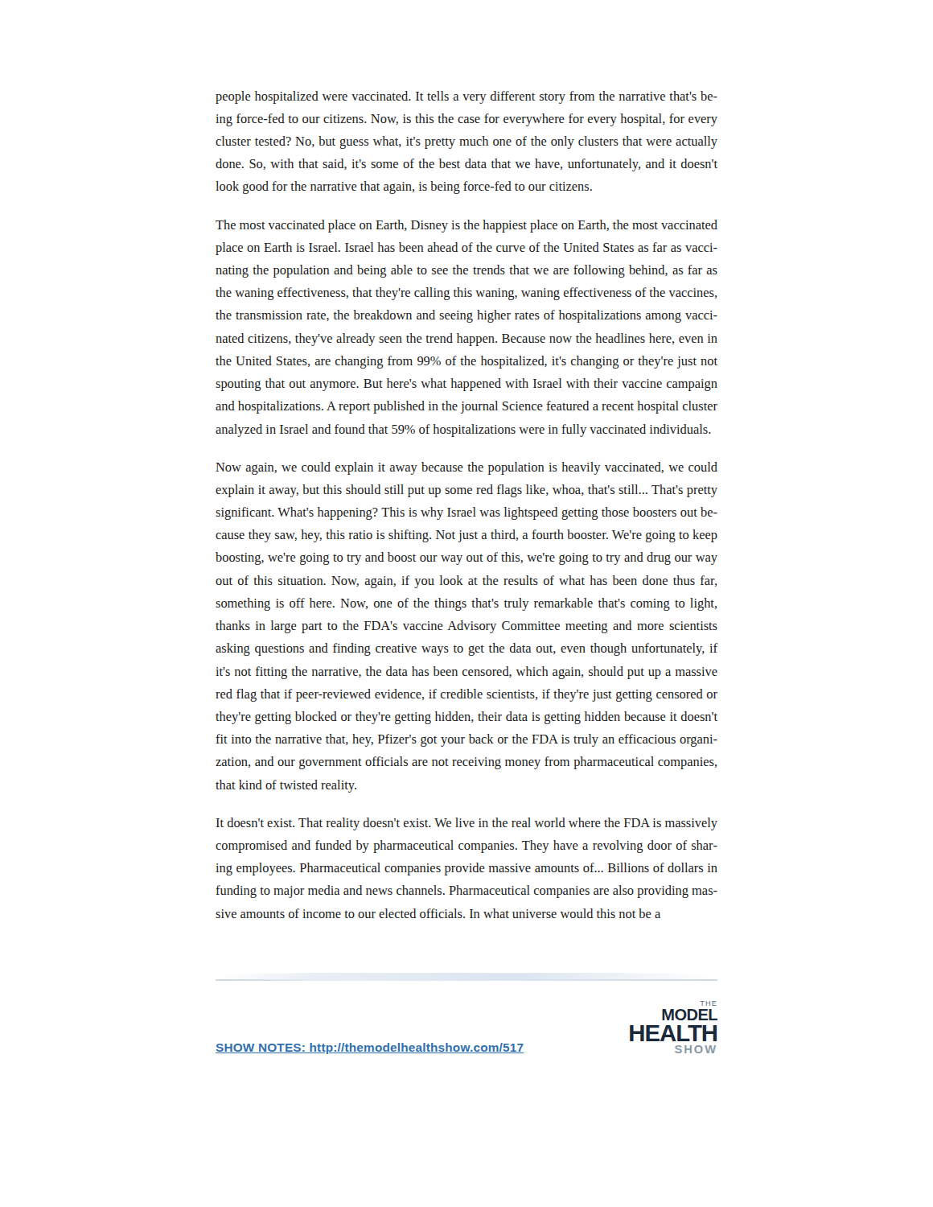people hospitalized were vaccinated. It tells a very different story from the narrative that's being force-fed to our citizens. Now, is this the case for everywhere for every hospital, for every cluster tested? No, but guess what, it's pretty much one of the only clusters that were actually done. So, with that said, it's some of the best data that we have, unfortunately, and it doesn't look good for the narrative that again, is being force-fed to our citizens.
The most vaccinated place on Earth, Disney is the happiest place on Earth, the most vaccinated place on Earth is Israel. Israel has been ahead of the curve of the United States as far as vaccinating the population and being able to see the trends that we are following behind, as far as the waning effectiveness, that they're calling this waning, waning effectiveness of the vaccines, the transmission rate, the breakdown and seeing higher rates of hospitalizations among vaccinated citizens, they've already seen the trend happen. Because now the headlines here, even in the United States, are changing from 99% of the hospitalized, it's changing or they're just not spouting that out anymore. But here's what happened with Israel with their vaccine campaign and hospitalizations. A report published in the journal Science featured a recent hospital cluster analyzed in Israel and found that 59% of hospitalizations were in fully vaccinated individuals.
Now again, we could explain it away because the population is heavily vaccinated, we could explain it away, but this should still put up some red flags like, whoa, that's still... That's pretty significant. What's happening? This is why Israel was lightspeed getting those boosters out because they saw, hey, this ratio is shifting. Not just a third, a fourth booster. We're going to keep boosting, we're going to try and boost our way out of this, we're going to try and drug our way out of this situation. Now, again, if you look at the results of what has been done thus far, something is off here. Now, one of the things that's truly remarkable that's coming to light, thanks in large part to the FDA's vaccine Advisory Committee meeting and more scientists asking questions and finding creative ways to get the data out, even though unfortunately, if it's not fitting the narrative, the data has been censored, which again, should put up a massive red flag that if peer-reviewed evidence, if credible scientists, if they're just getting censored or they're getting blocked or they're getting hidden, their data is getting hidden because it doesn't fit into the narrative that, hey, Pfizer's got your back or the FDA is truly an efficacious organization, and our government officials are not receiving money from pharmaceutical companies, that kind of twisted reality.
It doesn't exist. That reality doesn't exist. We live in the real world where the FDA is massively compromised and funded by pharmaceutical companies. They have a revolving door of sharing employees. Pharmaceutical companies provide massive amounts of... Billions of dollars in funding to major media and news channels. Pharmaceutical companies are also providing massive amounts of income to our elected officials. In what universe would this not be a
SHOW NOTES: http://themodelhealthshow.com/517
THE MODEL HEALTH SHOW